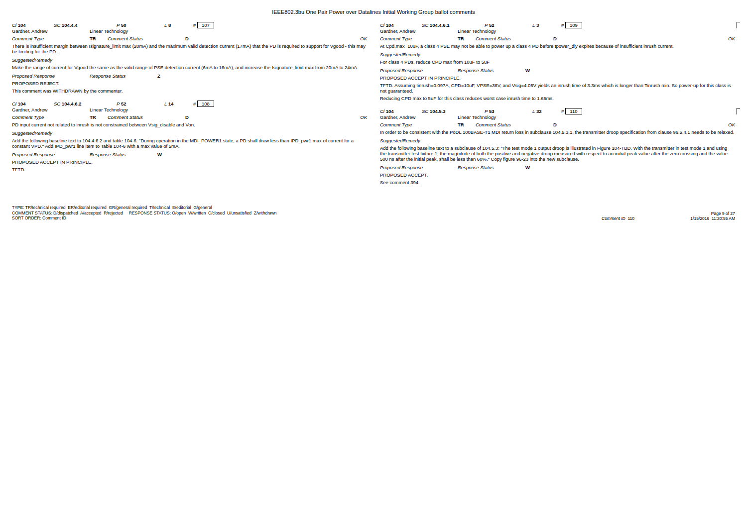IEEE802.3bu One Pair Power over Datalines Initial Working Group ballot comments
Cl 104 SC 104.4.4 P 50 L 8 # 107
Gardner, Andrew Linear Technology
Comment Type TR Comment Status D OK
There is insufficient margin between Isignature_limit max (20mA) and the maximum valid detection current (17mA) that the PD is required to support for Vgood - this may be limiting for the PD.
SuggestedRemedy
Make the range of current for Vgood the same as the valid range of PSE detection current (6mA to 16mA), and increase the Isignature_limit max from 20mA to 24mA.
Proposed Response Response Status Z
PROPOSED REJECT.
This comment was WITHDRAWN by the commenter.
Cl 104 SC 104.4.6.2 P 52 L 14 # 108
Gardner, Andrew Linear Technology
Comment Type TR Comment Status D OK
PD input current not related to inrush is not constrained between Vsig_disable and Von.
SuggestedRemedy
Add the following baseline text to 104.4.6.2 and table 104-6: "During operation in the MDI_POWER1 state, a PD shall draw less than IPD_pwr1 max of current for a constant VPD." Add IPD_pwr1 line item to Table 104-6 with a max value of 5mA.
Proposed Response Response Status W
PROPOSED ACCEPT IN PRINCIPLE.
TFTD.
Cl 104 SC 104.4.6.1 P 52 L 3 # 109
Gardner, Andrew Linear Technology
Comment Type TR Comment Status D OK
At Cpd,max=10uF, a class 4 PSE may not be able to power up a class 4 PD before tpower_dly expires because of insufficient inrush current.
SuggestedRemedy
For class 4 PDs, reduce CPD max from 10uF to 5uF
Proposed Response Response Status W
PROPOSED ACCEPT IN PRINCIPLE.
TFTD. Assuming Iinrush=0.097A, CPD=10uF, VPSE=36V, and Vsig=4.05V yields an inrush time of 3.3ms which is longer than Tinrush min. So power-up for this class is not guaranteed.
Reducing CPD max to 5uF for this class reduces worst case inrush time to 1.65ms.
Cl 104 SC 104.5.3 P 53 L 32 # 110
Gardner, Andrew Linear Technology
Comment Type TR Comment Status D OK
In order to be consistent with the PoDL 100BASE-T1 MDI return loss in subclause 104.5.3.1, the transmitter droop specification from clause 96.5.4.1 needs to be relaxed.
SuggestedRemedy
Add the following baseline text to a subclause of 104.5.3: "The test mode 1 output droop is illustrated in Figure 104-TBD. With the transmitter in test mode 1 and using the transmitter test fixture 1, the magnitude of both the positive and negative droop measured with respect to an initial peak value after the zero crossing and the value 500 ns after the initial peak, shall be less than 60%." Copy figure 96-23 into the new subclause.
Proposed Response Response Status W
PROPOSED ACCEPT.
See comment 394.
TYPE: TR/technical required ER/editorial required GR/general required T/technical E/editorial G/general
COMMENT STATUS: D/dispatched A/accepted R/rejected RESPONSE STATUS: O/open W/written C/closed U/unsatisfied Z/withdrawn
SORT ORDER: Comment ID
Comment ID 110
Page 9 of 27
1/15/2016 11:20:55 AM